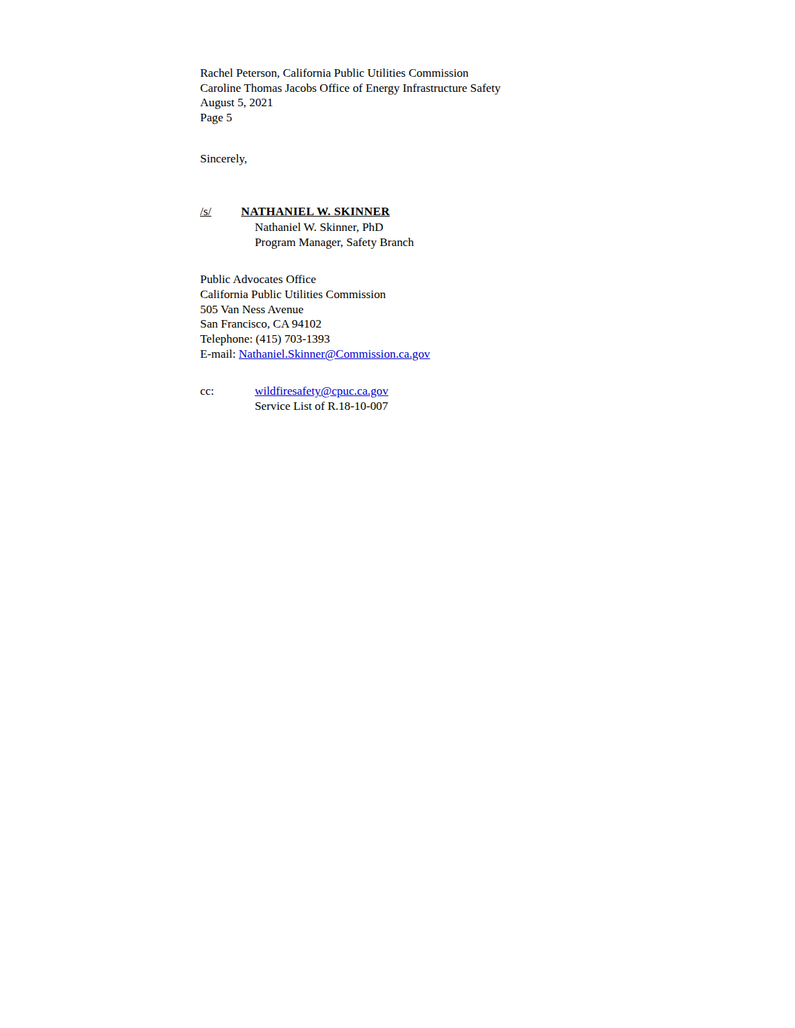Rachel Peterson, California Public Utilities Commission
Caroline Thomas Jacobs Office of Energy Infrastructure Safety
August 5, 2021
Page 5
Sincerely,
/s/ NATHANIEL W. SKINNER
Nathaniel W. Skinner, PhD
Program Manager, Safety Branch
Public Advocates Office
California Public Utilities Commission
505 Van Ness Avenue
San Francisco, CA 94102
Telephone: (415) 703-1393
E-mail: Nathaniel.Skinner@Commission.ca.gov
cc:
wildfiresafety@cpuc.ca.gov
Service List of R.18-10-007